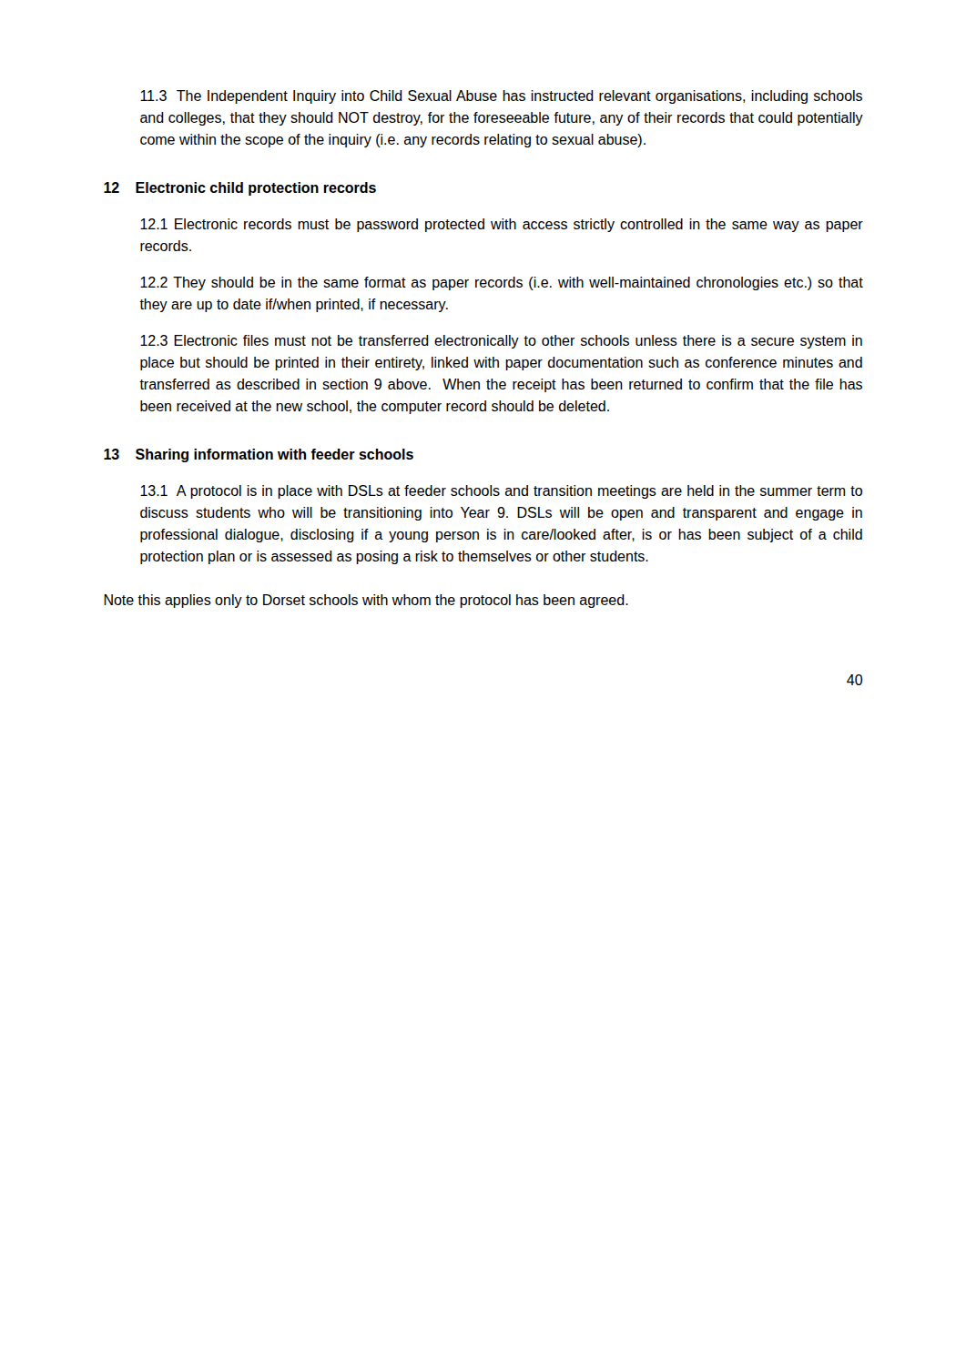11.3 The Independent Inquiry into Child Sexual Abuse has instructed relevant organisations, including schools and colleges, that they should NOT destroy, for the foreseeable future, any of their records that could potentially come within the scope of the inquiry (i.e. any records relating to sexual abuse).
12 Electronic child protection records
12.1 Electronic records must be password protected with access strictly controlled in the same way as paper records.
12.2 They should be in the same format as paper records (i.e. with well-maintained chronologies etc.) so that they are up to date if/when printed, if necessary.
12.3 Electronic files must not be transferred electronically to other schools unless there is a secure system in place but should be printed in their entirety, linked with paper documentation such as conference minutes and transferred as described in section 9 above. When the receipt has been returned to confirm that the file has been received at the new school, the computer record should be deleted.
13 Sharing information with feeder schools
13.1 A protocol is in place with DSLs at feeder schools and transition meetings are held in the summer term to discuss students who will be transitioning into Year 9. DSLs will be open and transparent and engage in professional dialogue, disclosing if a young person is in care/looked after, is or has been subject of a child protection plan or is assessed as posing a risk to themselves or other students.
Note this applies only to Dorset schools with whom the protocol has been agreed.
40